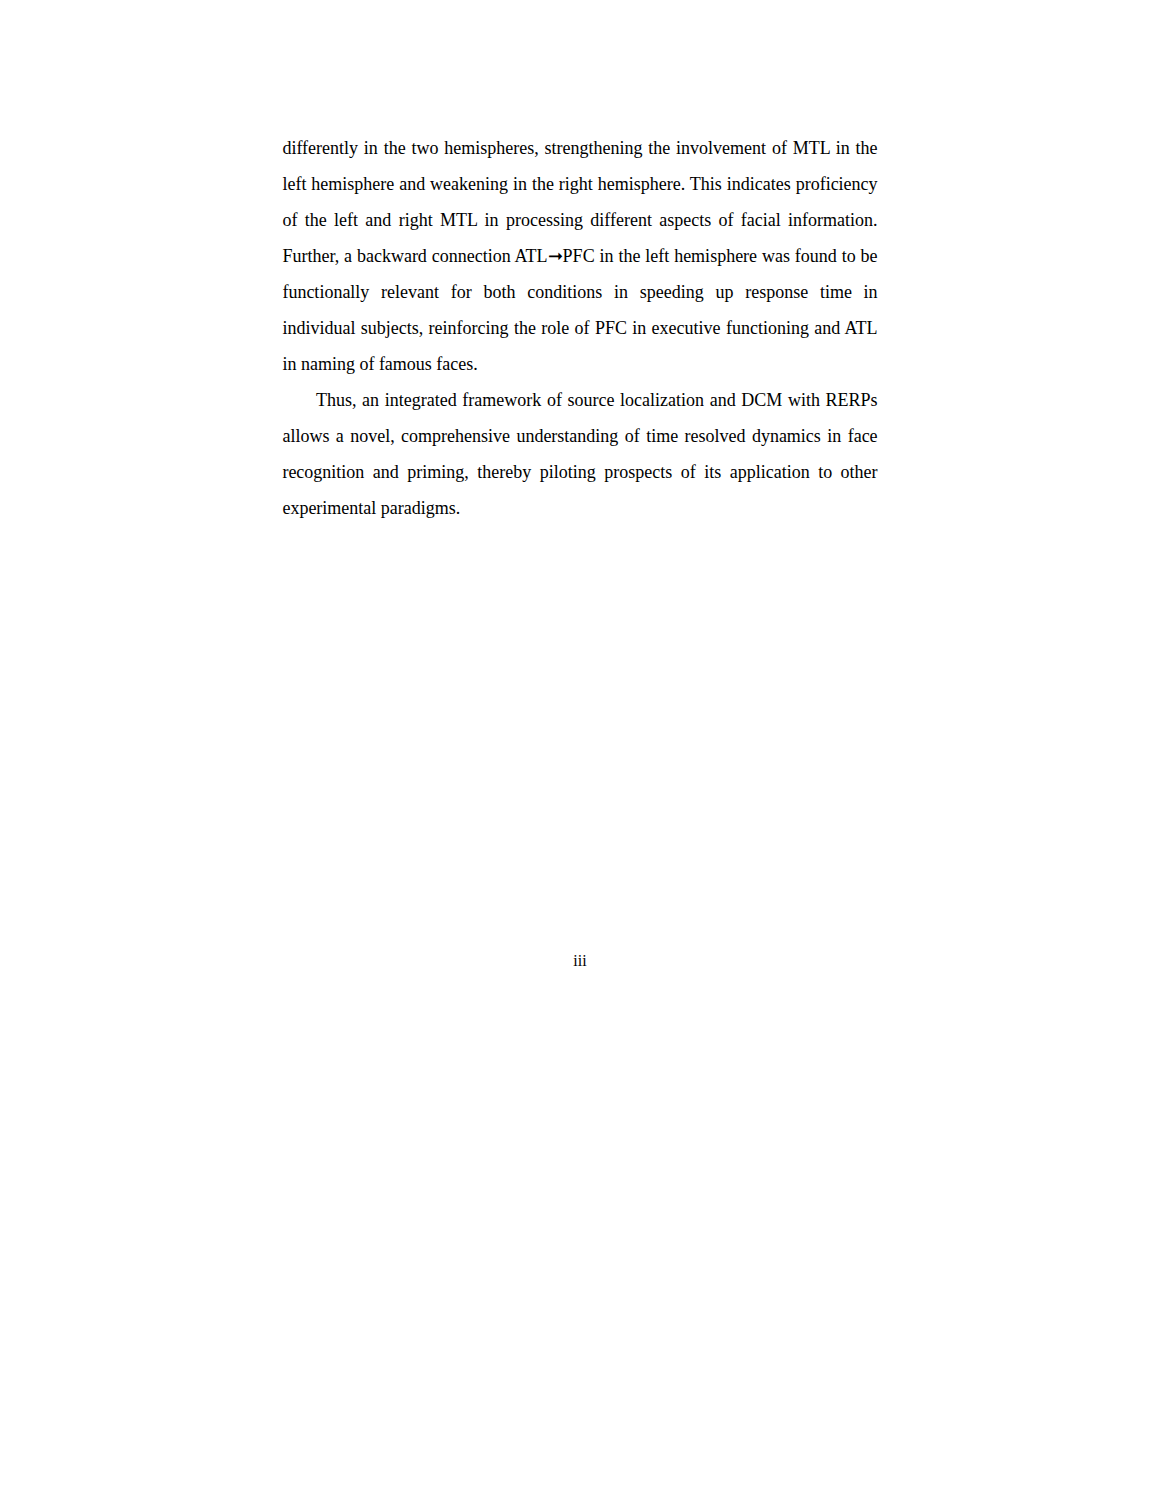differently in the two hemispheres, strengthening the involvement of MTL in the left hemisphere and weakening in the right hemisphere. This indicates proficiency of the left and right MTL in processing different aspects of facial information. Further, a backward connection ATL➞PFC in the left hemisphere was found to be functionally relevant for both conditions in speeding up response time in individual subjects, reinforcing the role of PFC in executive functioning and ATL in naming of famous faces.
Thus, an integrated framework of source localization and DCM with RERPs allows a novel, comprehensive understanding of time resolved dynamics in face recognition and priming, thereby piloting prospects of its application to other experimental paradigms.
iii